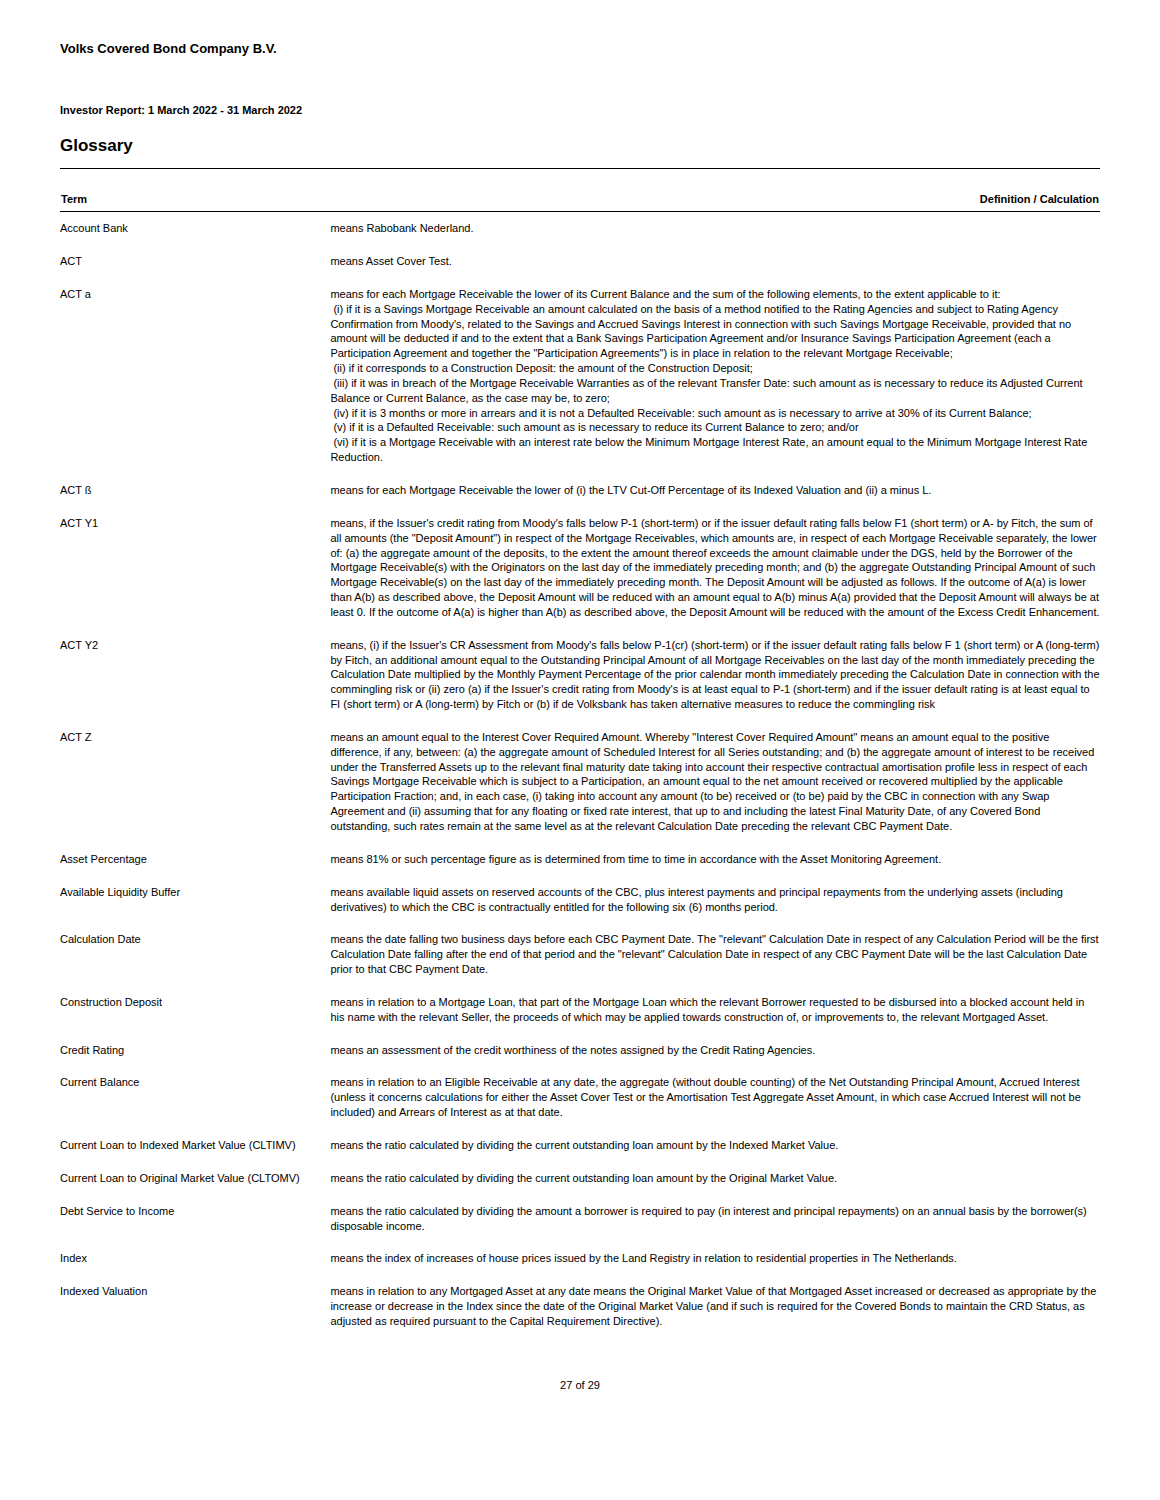Volks Covered Bond Company B.V.
Investor Report: 1 March 2022 - 31 March 2022
Glossary
| Term | Definition / Calculation |
| --- | --- |
| Account Bank | means Rabobank Nederland. |
| ACT | means Asset Cover Test. |
| ACT a | means for each Mortgage Receivable the lower of its Current Balance and the sum of the following elements, to the extent applicable to it: (i) if it is a Savings Mortgage Receivable an amount calculated on the basis of a method notified to the Rating Agencies and subject to Rating Agency Confirmation from Moody's, related to the Savings and Accrued Savings Interest in connection with such Savings Mortgage Receivable, provided that no amount will be deducted if and to the extent that a Bank Savings Participation Agreement and/or Insurance Savings Participation Agreement (each a Participation Agreement and together the "Participation Agreements") is in place in relation to the relevant Mortgage Receivable; (ii) if it corresponds to a Construction Deposit: the amount of the Construction Deposit; (iii) if it was in breach of the Mortgage Receivable Warranties as of the relevant Transfer Date: such amount as is necessary to reduce its Adjusted Current Balance or Current Balance, as the case may be, to zero; (iv) if it is 3 months or more in arrears and it is not a Defaulted Receivable: such amount as is necessary to arrive at 30% of its Current Balance; (v) if it is a Defaulted Receivable: such amount as is necessary to reduce its Current Balance to zero; and/or (vi) if it is a Mortgage Receivable with an interest rate below the Minimum Mortgage Interest Rate, an amount equal to the Minimum Mortgage Interest Rate Reduction. |
| ACT ß | means for each Mortgage Receivable the lower of (i) the LTV Cut-Off Percentage of its Indexed Valuation and (ii) a minus L. |
| ACT Y1 | means, if the Issuer's credit rating from Moody's falls below P-1 (short-term) or if the issuer default rating falls below F1 (short term) or A- by Fitch, the sum of all amounts (the "Deposit Amount") in respect of the Mortgage Receivables, which amounts are, in respect of each Mortgage Receivable separately, the lower of: (a) the aggregate amount of the deposits, to the extent the amount thereof exceeds the amount claimable under the DGS, held by the Borrower of the Mortgage Receivable(s) with the Originators on the last day of the immediately preceding month; and (b) the aggregate Outstanding Principal Amount of such Mortgage Receivable(s) on the last day of the immediately preceding month. The Deposit Amount will be adjusted as follows. If the outcome of A(a) is lower than A(b) as described above, the Deposit Amount will be reduced with an amount equal to A(b) minus A(a) provided that the Deposit Amount will always be at least 0. If the outcome of A(a) is higher than A(b) as described above, the Deposit Amount will be reduced with the amount of the Excess Credit Enhancement. |
| ACT Y2 | means, (i) if the Issuer's CR Assessment from Moody's falls below P-1(cr) (short-term) or if the issuer default rating falls below F 1 (short term) or A (long-term) by Fitch, an additional amount equal to the Outstanding Principal Amount of all Mortgage Receivables on the last day of the month immediately preceding the Calculation Date multiplied by the Monthly Payment Percentage of the prior calendar month immediately preceding the Calculation Date in connection with the commingling risk or (ii) zero (a) if the Issuer's credit rating from Moody's is at least equal to P-1 (short-term) and if the issuer default rating is at least equal to FI (short term) or A (long-term) by Fitch or (b) if de Volksbank has taken alternative measures to reduce the commingling risk |
| ACT Z | means an amount equal to the Interest Cover Required Amount. Whereby "Interest Cover Required Amount" means an amount equal to the positive difference, if any, between: (a) the aggregate amount of Scheduled Interest for all Series outstanding; and (b) the aggregate amount of interest to be received under the Transferred Assets up to the relevant final maturity date taking into account their respective contractual amortisation profile less in respect of each Savings Mortgage Receivable which is subject to a Participation, an amount equal to the net amount received or recovered multiplied by the applicable Participation Fraction; and, in each case, (i) taking into account any amount (to be) received or (to be) paid by the CBC in connection with any Swap Agreement and (ii) assuming that for any floating or fixed rate interest, that up to and including the latest Final Maturity Date, of any Covered Bond outstanding, such rates remain at the same level as at the relevant Calculation Date preceding the relevant CBC Payment Date. |
| Asset Percentage | means 81% or such percentage figure as is determined from time to time in accordance with the Asset Monitoring Agreement. |
| Available Liquidity Buffer | means available liquid assets on reserved accounts of the CBC, plus interest payments and principal repayments from the underlying assets (including derivatives) to which the CBC is contractually entitled for the following six (6) months period. |
| Calculation Date | means the date falling two business days before each CBC Payment Date. The "relevant" Calculation Date in respect of any Calculation Period will be the first Calculation Date falling after the end of that period and the "relevant" Calculation Date in respect of any CBC Payment Date will be the last Calculation Date prior to that CBC Payment Date. |
| Construction Deposit | means in relation to a Mortgage Loan, that part of the Mortgage Loan which the relevant Borrower requested to be disbursed into a blocked account held in his name with the relevant Seller, the proceeds of which may be applied towards construction of, or improvements to, the relevant Mortgaged Asset. |
| Credit Rating | means an assessment of the credit worthiness of the notes assigned by the Credit Rating Agencies. |
| Current Balance | means in relation to an Eligible Receivable at any date, the aggregate (without double counting) of the Net Outstanding Principal Amount, Accrued Interest (unless it concerns calculations for either the Asset Cover Test or the Amortisation Test Aggregate Asset Amount, in which case Accrued Interest will not be included) and Arrears of Interest as at that date. |
| Current Loan to Indexed Market Value (CLTIMV) | means the ratio calculated by dividing the current outstanding loan amount by the Indexed Market Value. |
| Current Loan to Original Market Value (CLTOMV) | means the ratio calculated by dividing the current outstanding loan amount by the Original Market Value. |
| Debt Service to Income | means the ratio calculated by dividing the amount a borrower is required to pay (in interest and principal repayments) on an annual basis by the borrower(s) disposable income. |
| Index | means the index of increases of house prices issued by the Land Registry in relation to residential properties in The Netherlands. |
| Indexed Valuation | means in relation to any Mortgaged Asset at any date means the Original Market Value of that Mortgaged Asset increased or decreased as appropriate by the increase or decrease in the Index since the date of the Original Market Value (and if such is required for the Covered Bonds to maintain the CRD Status, as adjusted as required pursuant to the Capital Requirement Directive). |
27 of 29